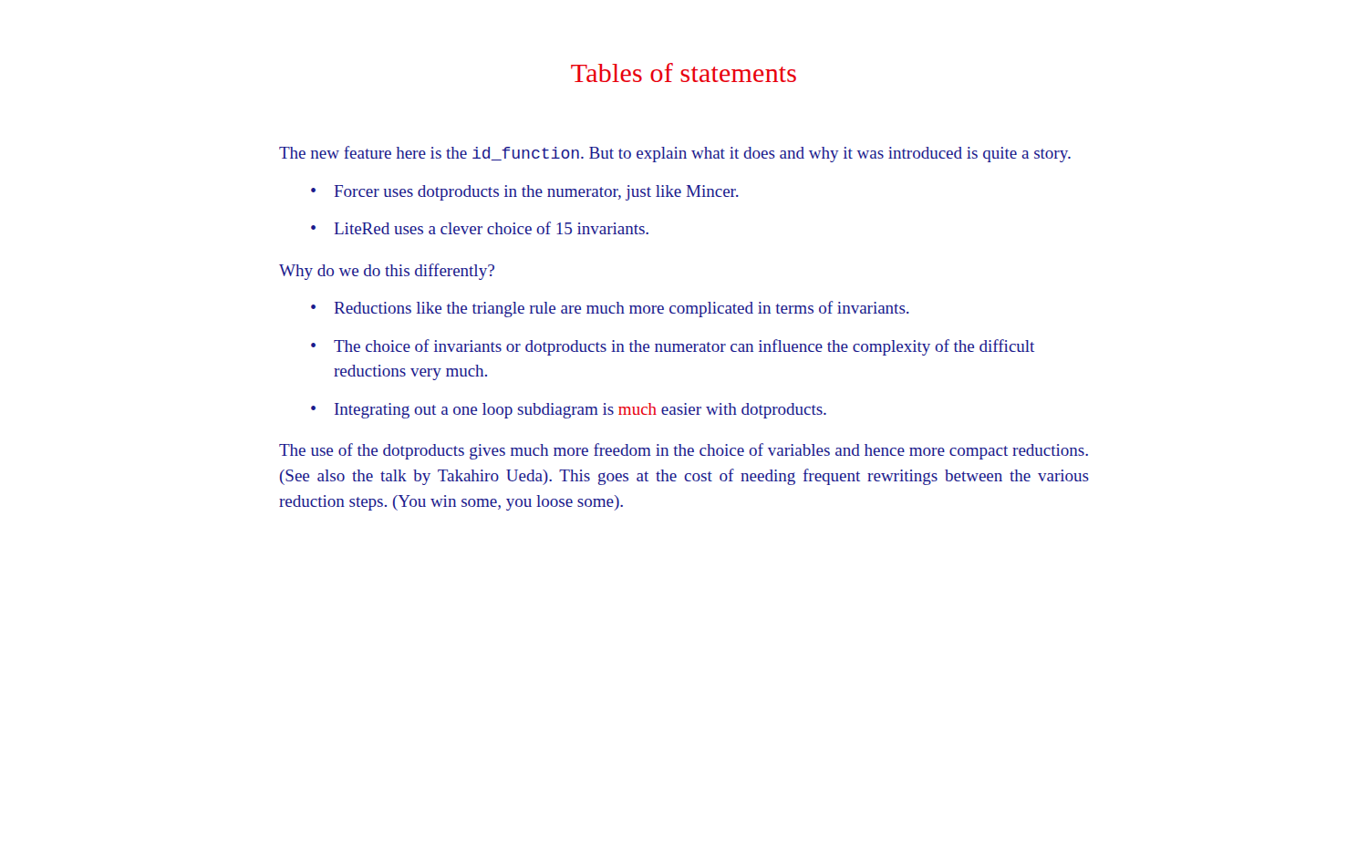Tables of statements
The new feature here is the id_function. But to explain what it does and why it was introduced is quite a story.
Forcer uses dotproducts in the numerator, just like Mincer.
LiteRed uses a clever choice of 15 invariants.
Why do we do this differently?
Reductions like the triangle rule are much more complicated in terms of invariants.
The choice of invariants or dotproducts in the numerator can influence the complexity of the difficult reductions very much.
Integrating out a one loop subdiagram is much easier with dotproducts.
The use of the dotproducts gives much more freedom in the choice of variables and hence more compact reductions. (See also the talk by Takahiro Ueda). This goes at the cost of needing frequent rewritings between the various reduction steps. (You win some, you loose some).